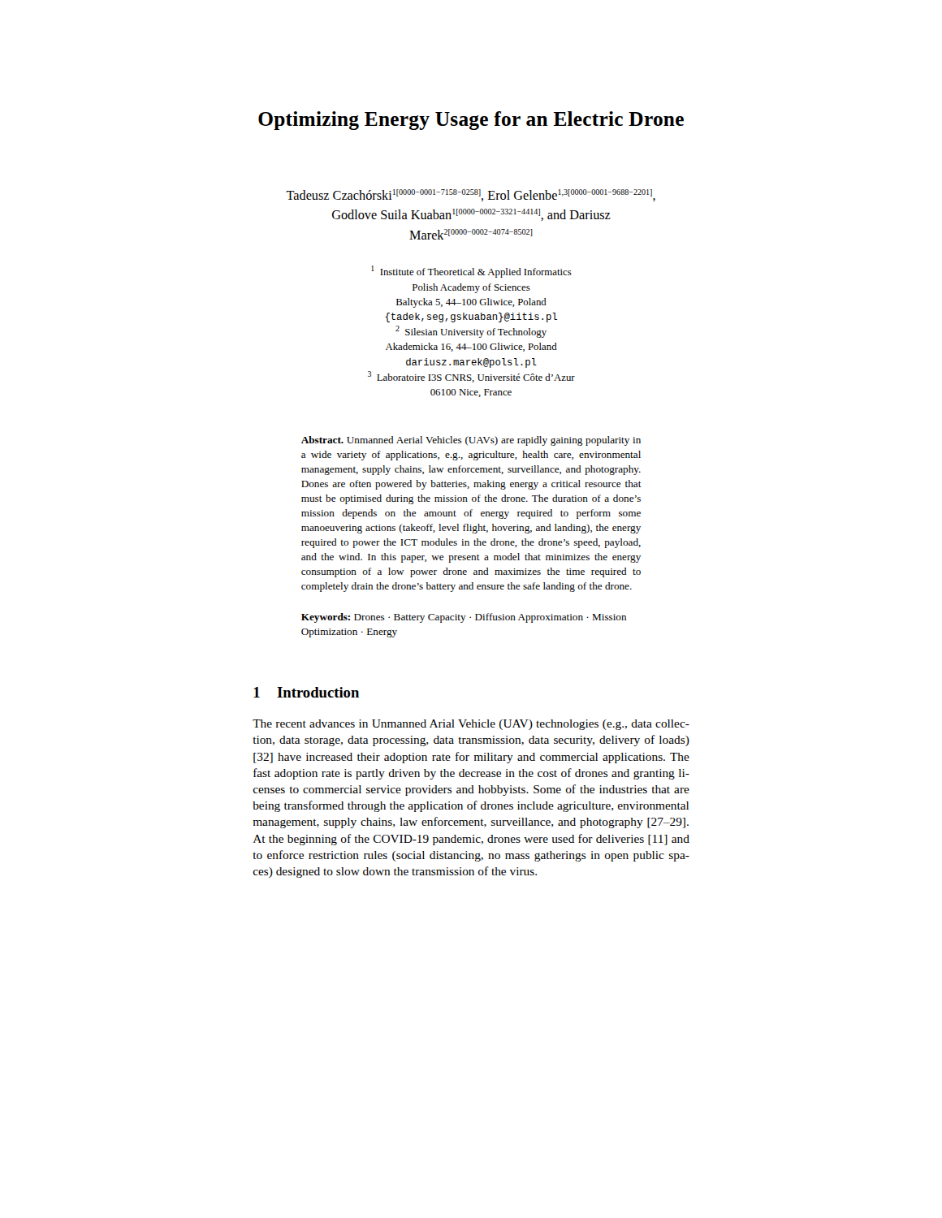Optimizing Energy Usage for an Electric Drone
Tadeusz Czachórski1[0000−0001−7158−0258], Erol Gelenbe1,3[0000−0001−9688−2201],
Godlove Suila Kuaban1[0000−0002−3321−4414], and Dariusz
Marek2[0000−0002−4074−8502]
1 Institute of Theoretical & Applied Informatics
Polish Academy of Sciences
Baltycka 5, 44–100 Gliwice, Poland
{tadek,seg,gskuaban}@iitis.pl
2 Silesian University of Technology
Akademicka 16, 44–100 Gliwice, Poland
dariusz.marek@polsl.pl
3 Laboratoire I3S CNRS, Université Côte d’Azur
06100 Nice, France
Abstract. Unmanned Aerial Vehicles (UAVs) are rapidly gaining popularity in a wide variety of applications, e.g., agriculture, health care, environmental management, supply chains, law enforcement, surveillance, and photography. Dones are often powered by batteries, making energy a critical resource that must be optimised during the mission of the drone. The duration of a done’s mission depends on the amount of energy required to perform some manoeuvering actions (takeoff, level flight, hovering, and landing), the energy required to power the ICT modules in the drone, the drone’s speed, payload, and the wind. In this paper, we present a model that minimizes the energy consumption of a low power drone and maximizes the time required to completely drain the drone’s battery and ensure the safe landing of the drone.
Keywords: Drones · Battery Capacity · Diffusion Approximation · Mission Optimization · Energy
1 Introduction
The recent advances in Unmanned Arial Vehicle (UAV) technologies (e.g., data collection, data storage, data processing, data transmission, data security, delivery of loads) [32] have increased their adoption rate for military and commercial applications. The fast adoption rate is partly driven by the decrease in the cost of drones and granting licenses to commercial service providers and hobbyists. Some of the industries that are being transformed through the application of drones include agriculture, environmental management, supply chains, law enforcement, surveillance, and photography [27–29]. At the beginning of the COVID-19 pandemic, drones were used for deliveries [11] and to enforce restriction rules (social distancing, no mass gatherings in open public spaces) designed to slow down the transmission of the virus.